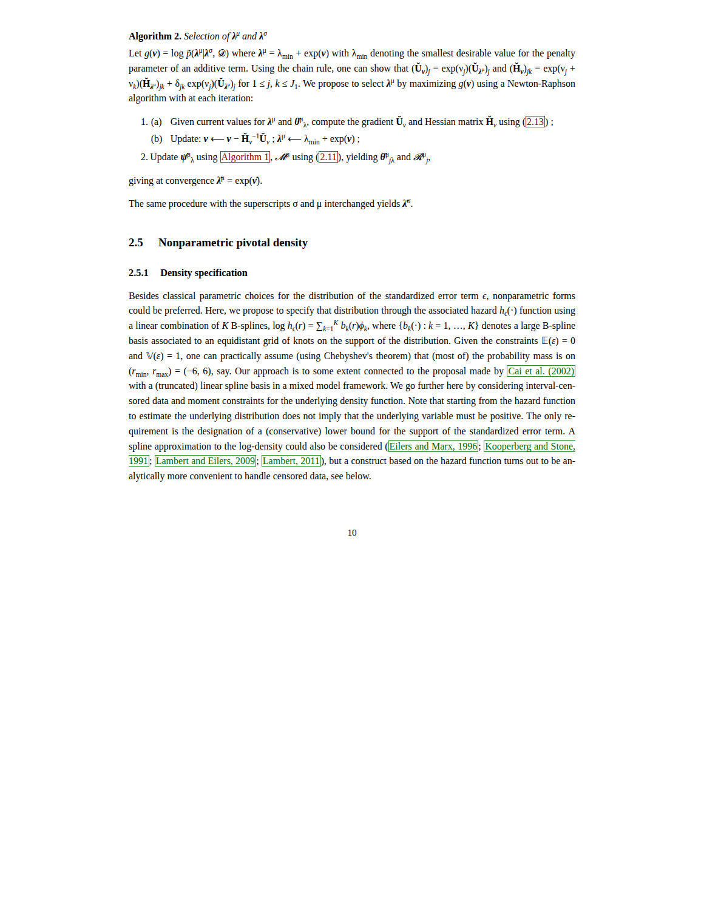Algorithm 2. Selection of λμ and λσ
Let g(ν) = log p̃(λμ|λσ, 𝒟) where λμ = λmin + exp(ν) with λmin denoting the smallest desirable value for the penalty parameter of an additive term. Using the chain rule, one can show that (Ŭν)j = exp(νj)(Ŭλμ)j and (H̆ν)jk = exp(νj + νk)(H̆λμ)jk + δjk exp(νj)(Ŭλμ)j for 1 ≤ j, k ≤ J1. We propose to select λμ by maximizing g(ν) using a Newton-Raphson algorithm with at each iteration:
Given current values for λμ and θ̂μλ, compute the gradient Ŭν and Hessian matrix H̆ν using (2.13) ;
Update: ν ⟵ ν − H̆ν−1Ŭν ; λμ ⟵ λmin + exp(ν) ;
Update ψ̂μλ using Algorithm 1, 𝓜̆μ using (2.11), yielding θ̂μjλ and 𝓡̆μj,
giving at convergence λ̂μ = exp(ν̂).
The same procedure with the superscripts σ and μ interchanged yields λ̂σ.
2.5 Nonparametric pivotal density
2.5.1 Density specification
Besides classical parametric choices for the distribution of the standardized error term ϵ, nonparametric forms could be preferred. Here, we propose to specify that distribution through the associated hazard hϵ(·) function using a linear combination of K B-splines, log hϵ(r) = ∑k=1K bk(r)ϕk, where {bk(·) : k = 1, …, K} denotes a large B-spline basis associated to an equidistant grid of knots on the support of the distribution. Given the constraints 𝔼(ε) = 0 and 𝕍(ε) = 1, one can practically assume (using Chebyshev's theorem) that (most of) the probability mass is on (rmin, rmax) = (−6, 6), say. Our approach is to some extent connected to the proposal made by Cai et al. (2002) with a (truncated) linear spline basis in a mixed model framework. We go further here by considering interval-censored data and moment constraints for the underlying density function. Note that starting from the hazard function to estimate the underlying distribution does not imply that the underlying variable must be positive. The only requirement is the designation of a (conservative) lower bound for the support of the standardized error term. A spline approximation to the log-density could also be considered (Eilers and Marx, 1996; Kooperberg and Stone, 1991; Lambert and Eilers, 2009; Lambert, 2011), but a construct based on the hazard function turns out to be analytically more convenient to handle censored data, see below.
10